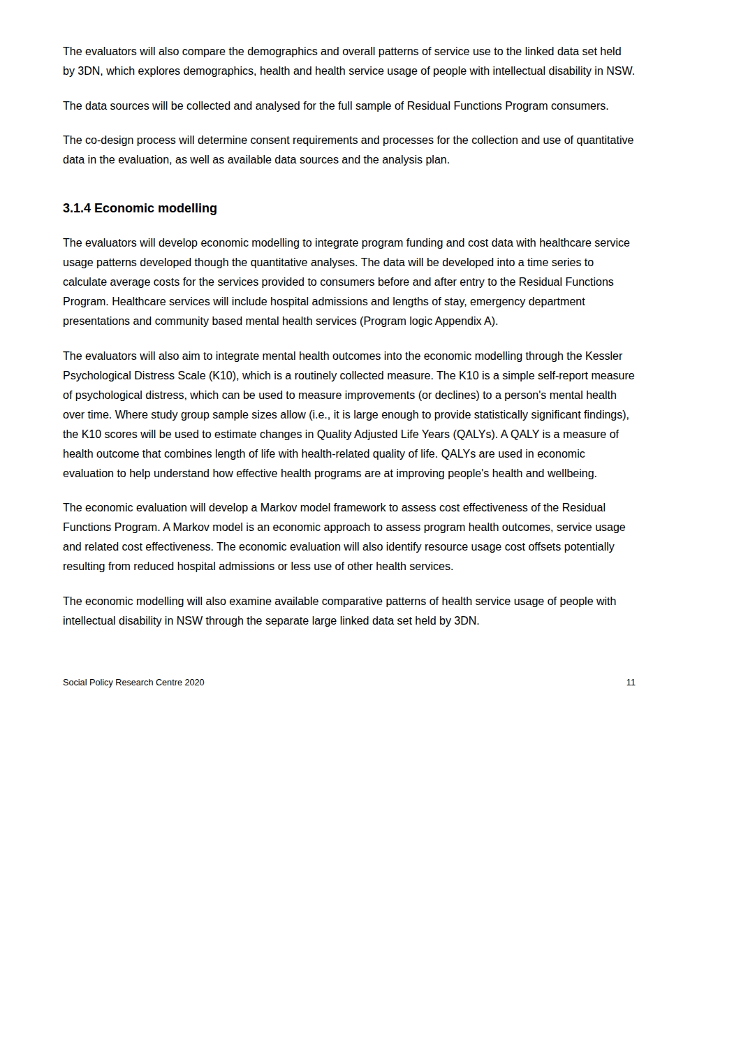The evaluators will also compare the demographics and overall patterns of service use to the linked data set held by 3DN, which explores demographics, health and health service usage of people with intellectual disability in NSW.
The data sources will be collected and analysed for the full sample of Residual Functions Program consumers.
The co-design process will determine consent requirements and processes for the collection and use of quantitative data in the evaluation, as well as available data sources and the analysis plan.
3.1.4 Economic modelling
The evaluators will develop economic modelling to integrate program funding and cost data with healthcare service usage patterns developed though the quantitative analyses. The data will be developed into a time series to calculate average costs for the services provided to consumers before and after entry to the Residual Functions Program. Healthcare services will include hospital admissions and lengths of stay, emergency department presentations and community based mental health services (Program logic Appendix A).
The evaluators will also aim to integrate mental health outcomes into the economic modelling through the Kessler Psychological Distress Scale (K10), which is a routinely collected measure. The K10 is a simple self-report measure of psychological distress, which can be used to measure improvements (or declines) to a person's mental health over time. Where study group sample sizes allow (i.e., it is large enough to provide statistically significant findings), the K10 scores will be used to estimate changes in Quality Adjusted Life Years (QALYs). A QALY is a measure of health outcome that combines length of life with health-related quality of life. QALYs are used in economic evaluation to help understand how effective health programs are at improving people's health and wellbeing.
The economic evaluation will develop a Markov model framework to assess cost effectiveness of the Residual Functions Program. A Markov model is an economic approach to assess program health outcomes, service usage and related cost effectiveness. The economic evaluation will also identify resource usage cost offsets potentially resulting from reduced hospital admissions or less use of other health services.
The economic modelling will also examine available comparative patterns of health service usage of people with intellectual disability in NSW through the separate large linked data set held by 3DN.
Social Policy Research Centre 2020 11